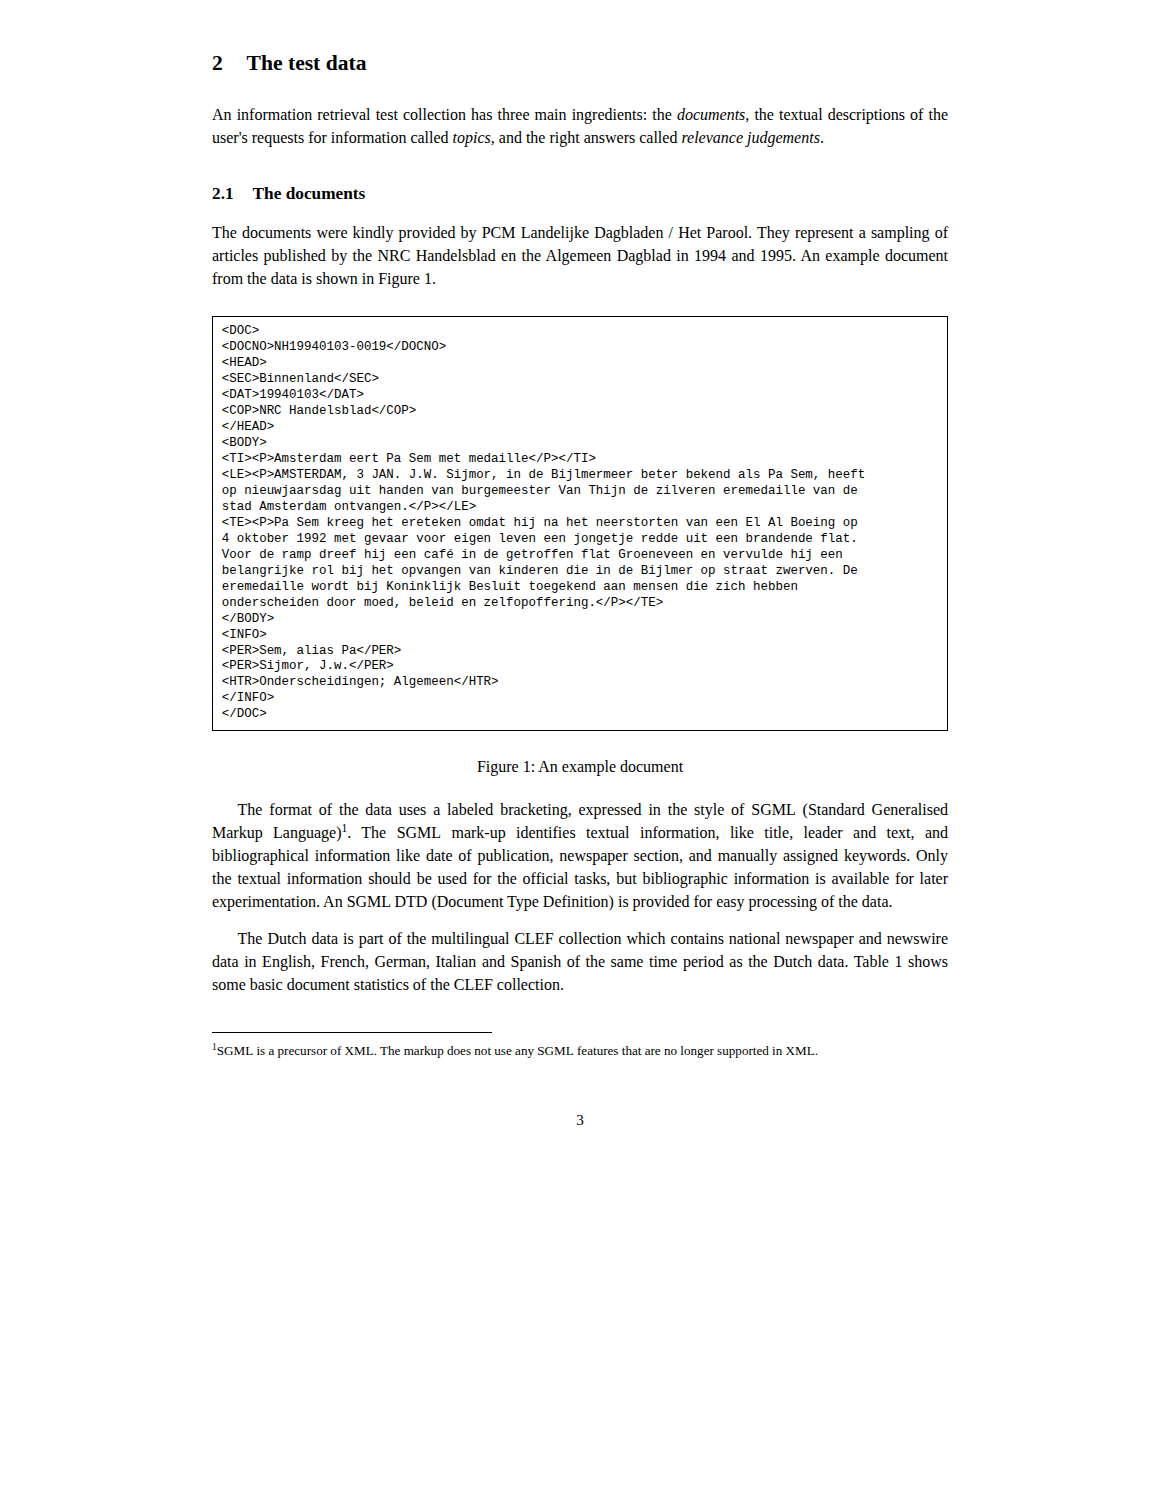2 The test data
An information retrieval test collection has three main ingredients: the documents, the textual descriptions of the user's requests for information called topics, and the right answers called relevance judgements.
2.1 The documents
The documents were kindly provided by PCM Landelijke Dagbladen / Het Parool. They represent a sampling of articles published by the NRC Handelsblad en the Algemeen Dagblad in 1994 and 1995. An example document from the data is shown in Figure 1.
<DOC> <DOCNO>NH19940103-0019</DOCNO> <HEAD> <SEC>Binnenland</SEC> <DAT>19940103</DAT> <COP>NRC Handelsblad</COP> </HEAD> <BODY> <TI><P>Amsterdam eert Pa Sem met medaille</P></TI> <LE><P>AMSTERDAM, 3 JAN. J.W. Sijmor, in de Bijlmermeer beter bekend als Pa Sem, heeft op nieuwjaarsdag uit handen van burgemeester Van Thijn de zilveren eremedaille van de stad Amsterdam ontvangen.</P></LE> <TE><P>Pa Sem kreeg het ereteken omdat hij na het neerstorten van een El Al Boeing op 4 oktober 1992 met gevaar voor eigen leven een jongetje redde uit een brandende flat. Voor de ramp dreef hij een café in de getroffen flat Groeneveen en vervulde hij een belangrijke rol bij het opvangen van kinderen die in de Bijlmer op straat zwerven. De eremedaille wordt bij Koninklijk Besluit toegekend aan mensen die zich hebben onderscheiden door moed, beleid en zelfopoffering.</P></TE> </BODY> <INFO> <PER>Sem, alias Pa</PER> <PER>Sijmor, J.w.</PER> <HTR>Onderscheidingen; Algemeen</HTR> </INFO> </DOC>
Figure 1: An example document
The format of the data uses a labeled bracketing, expressed in the style of SGML (Standard Generalised Markup Language)1. The SGML mark-up identifies textual information, like title, leader and text, and bibliographical information like date of publication, newspaper section, and manually assigned keywords. Only the textual information should be used for the official tasks, but bibliographic information is available for later experimentation. An SGML DTD (Document Type Definition) is provided for easy processing of the data.
The Dutch data is part of the multilingual CLEF collection which contains national newspaper and newswire data in English, French, German, Italian and Spanish of the same time period as the Dutch data. Table 1 shows some basic document statistics of the CLEF collection.
1SGML is a precursor of XML. The markup does not use any SGML features that are no longer supported in XML.
3